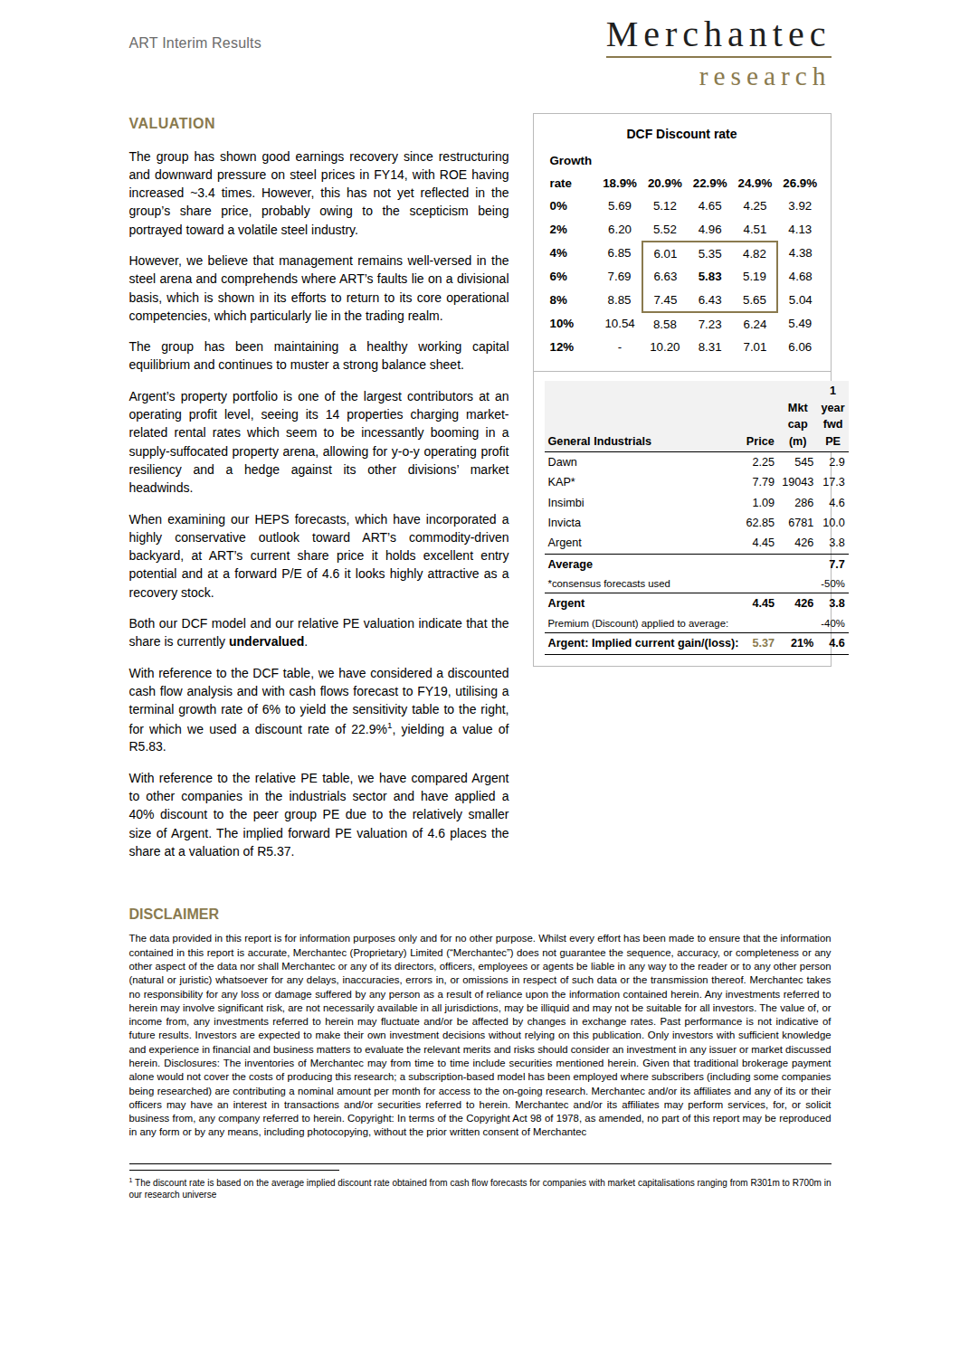ART Interim Results
Merchantec
research
VALUATION
The group has shown good earnings recovery since restructuring and downward pressure on steel prices in FY14, with ROE having increased ~3.4 times. However, this has not yet reflected in the group’s share price, probably owing to the scepticism being portrayed toward a volatile steel industry.
However, we believe that management remains well-versed in the steel arena and comprehends where ART’s faults lie on a divisional basis, which is shown in its efforts to return to its core operational competencies, which particularly lie in the trading realm.
The group has been maintaining a healthy working capital equilibrium and continues to muster a strong balance sheet.
Argent’s property portfolio is one of the largest contributors at an operating profit level, seeing its 14 properties charging market-related rental rates which seem to be incessantly booming in a supply-suffocated property arena, allowing for y-o-y operating profit resiliency and a hedge against its other divisions’ market headwinds.
When examining our HEPS forecasts, which have incorporated a highly conservative outlook toward ART’s commodity-driven backyard, at ART’s current share price it holds excellent entry potential and at a forward P/E of 4.6 it looks highly attractive as a recovery stock.
Both our DCF model and our relative PE valuation indicate that the share is currently undervalued.
With reference to the DCF table, we have considered a discounted cash flow analysis and with cash flows forecast to FY19, utilising a terminal growth rate of 6% to yield the sensitivity table to the right, for which we used a discount rate of 22.9%1, yielding a value of R5.83.
With reference to the relative PE table, we have compared Argent to other companies in the industrials sector and have applied a 40% discount to the peer group PE due to the relatively smaller size of Argent. The implied forward PE valuation of 4.6 places the share at a valuation of R5.37.
DCF Discount rate
| Growth | | | | | |
| --- | --- | --- | --- | --- | --- |
| rate | 18.9% | 20.9% | 22.9% | 24.9% | 26.9% |
| 0% | 5.69 | 5.12 | 4.65 | 4.25 | 3.92 |
| 2% | 6.20 | 5.52 | 4.96 | 4.51 | 4.13 |
| 4% | 6.85 | 6.01 | 5.35 | 4.82 | 4.38 |
| 6% | 7.69 | 6.63 | 5.83 | 5.19 | 4.68 |
| 8% | 8.85 | 7.45 | 6.43 | 5.65 | 5.04 |
| 10% | 10.54 | 8.58 | 7.23 | 6.24 | 5.49 |
| 12% | - | 10.20 | 8.31 | 7.01 | 6.06 |
| General Industrials | Price | Mkt cap (m) | 1 year fwd PE |
| --- | --- | --- | --- |
| Dawn | 2.25 | 545 | 2.9 |
| KAP* | 7.79 | 19043 | 17.3 |
| Insimbi | 1.09 | 286 | 4.6 |
| Invicta | 62.85 | 6781 | 10.0 |
| Argent | 4.45 | 426 | 3.8 |
| Average | | | 7.7 |
| *consensus forecasts used | -50% |
| Argent | 4.45 | 426 | 3.8 |
| Premium (Discount) applied to average: | -40% |
| Argent: Implied current gain/(loss): | 5.37 | 21% | 4.6 |
DISCLAIMER
The data provided in this report is for information purposes only and for no other purpose. Whilst every effort has been made to ensure that the information contained in this report is accurate, Merchantec (Proprietary) Limited (“Merchantec”) does not guarantee the sequence, accuracy, or completeness or any other aspect of the data nor shall Merchantec or any of its directors, officers, employees or agents be liable in any way to the reader or to any other person (natural or juristic) whatsoever for any delays, inaccuracies, errors in, or omissions in respect of such data or the transmission thereof. Merchantec takes no responsibility for any loss or damage suffered by any person as a result of reliance upon the information contained herein. Any investments referred to herein may involve significant risk, are not necessarily available in all jurisdictions, may be illiquid and may not be suitable for all investors. The value of, or income from, any investments referred to herein may fluctuate and/or be affected by changes in exchange rates. Past performance is not indicative of future results. Investors are expected to make their own investment decisions without relying on this publication. Only investors with sufficient knowledge and experience in financial and business matters to evaluate the relevant merits and risks should consider an investment in any issuer or market discussed herein. Disclosures: The inventories of Merchantec may from time to time include securities mentioned herein. Given that traditional brokerage payment alone would not cover the costs of producing this research; a subscription-based model has been employed where subscribers (including some companies being researched) are contributing a nominal amount per month for access to the on-going research. Merchantec and/or its affiliates and any of its or their officers may have an interest in transactions and/or securities referred to herein. Merchantec and/or its affiliates may perform services, for, or solicit business from, any company referred to herein. Copyright: In terms of the Copyright Act 98 of 1978, as amended, no part of this report may be reproduced in any form or by any means, including photocopying, without the prior written consent of Merchantec
1 The discount rate is based on the average implied discount rate obtained from cash flow forecasts for companies with market capitalisations ranging from R301m to R700m in our research universe